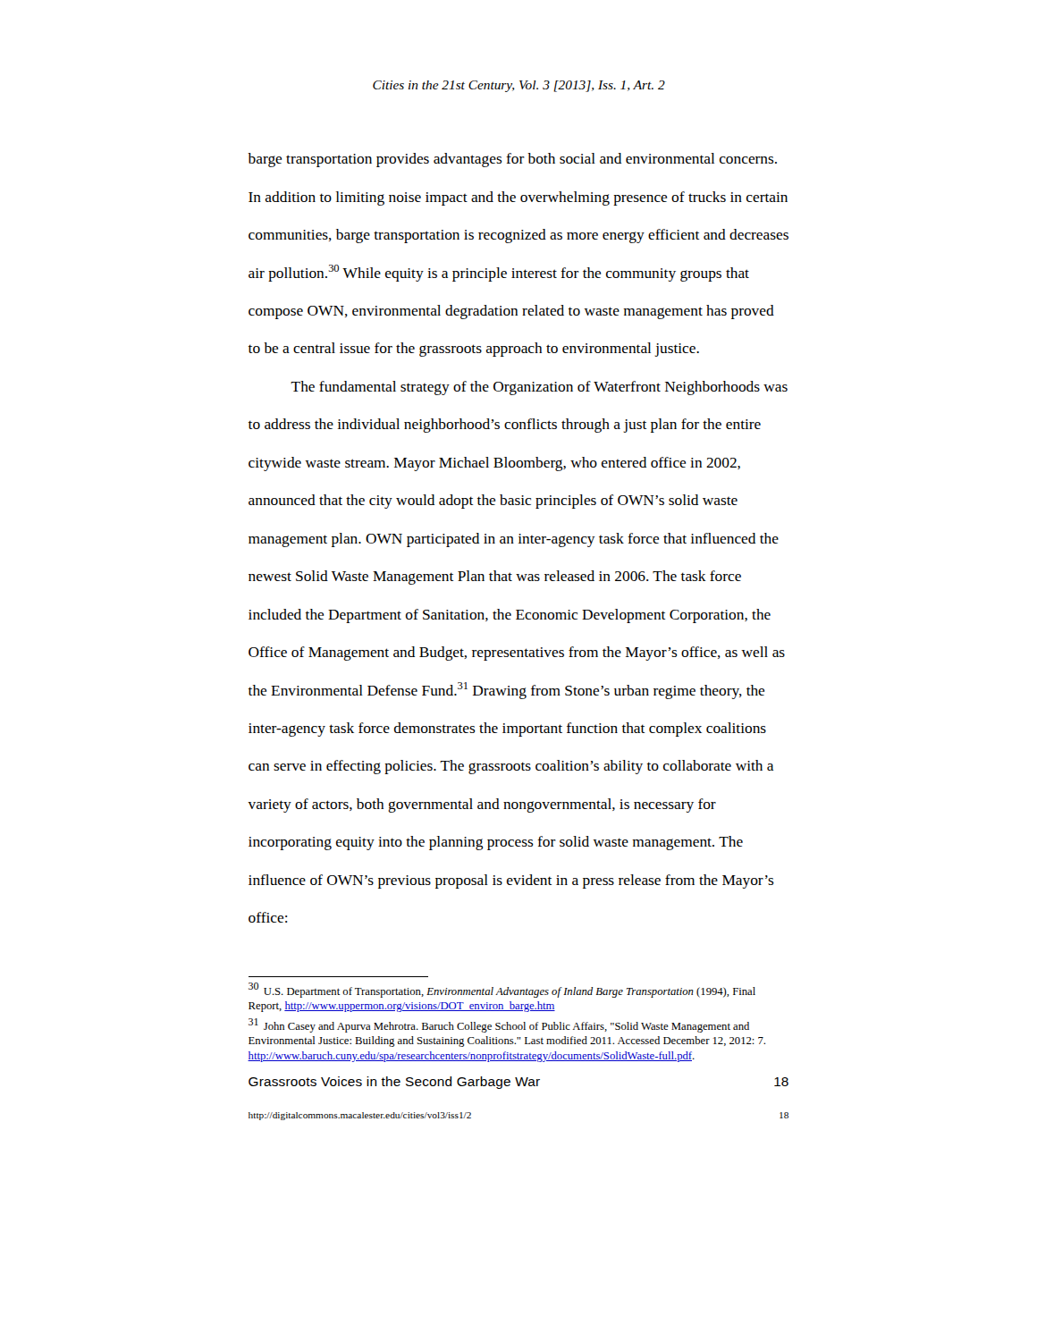Cities in the 21st Century, Vol. 3 [2013], Iss. 1, Art. 2
barge transportation provides advantages for both social and environmental concerns. In addition to limiting noise impact and the overwhelming presence of trucks in certain communities, barge transportation is recognized as more energy efficient and decreases air pollution.30 While equity is a principle interest for the community groups that compose OWN, environmental degradation related to waste management has proved to be a central issue for the grassroots approach to environmental justice.
The fundamental strategy of the Organization of Waterfront Neighborhoods was to address the individual neighborhood’s conflicts through a just plan for the entire citywide waste stream. Mayor Michael Bloomberg, who entered office in 2002, announced that the city would adopt the basic principles of OWN’s solid waste management plan. OWN participated in an inter-agency task force that influenced the newest Solid Waste Management Plan that was released in 2006. The task force included the Department of Sanitation, the Economic Development Corporation, the Office of Management and Budget, representatives from the Mayor’s office, as well as the Environmental Defense Fund.31 Drawing from Stone’s urban regime theory, the inter-agency task force demonstrates the important function that complex coalitions can serve in effecting policies. The grassroots coalition’s ability to collaborate with a variety of actors, both governmental and nongovernmental, is necessary for incorporating equity into the planning process for solid waste management. The influence of OWN’s previous proposal is evident in a press release from the Mayor’s office:
30 U.S. Department of Transportation, Environmental Advantages of Inland Barge Transportation (1994), Final Report, http://www.uppermon.org/visions/DOT_environ_barge.htm
31 John Casey and Apurva Mehrotra. Baruch College School of Public Affairs, "Solid Waste Management and Environmental Justice: Building and Sustaining Coalitions." Last modified 2011. Accessed December 12, 2012: 7.
http://www.baruch.cuny.edu/spa/researchcenters/nonprofitstrategy/documents/SolidWaste-full.pdf.
Grassroots Voices in the Second Garbage War 18
http://digitalcommons.macalester.edu/cities/vol3/iss1/2 18